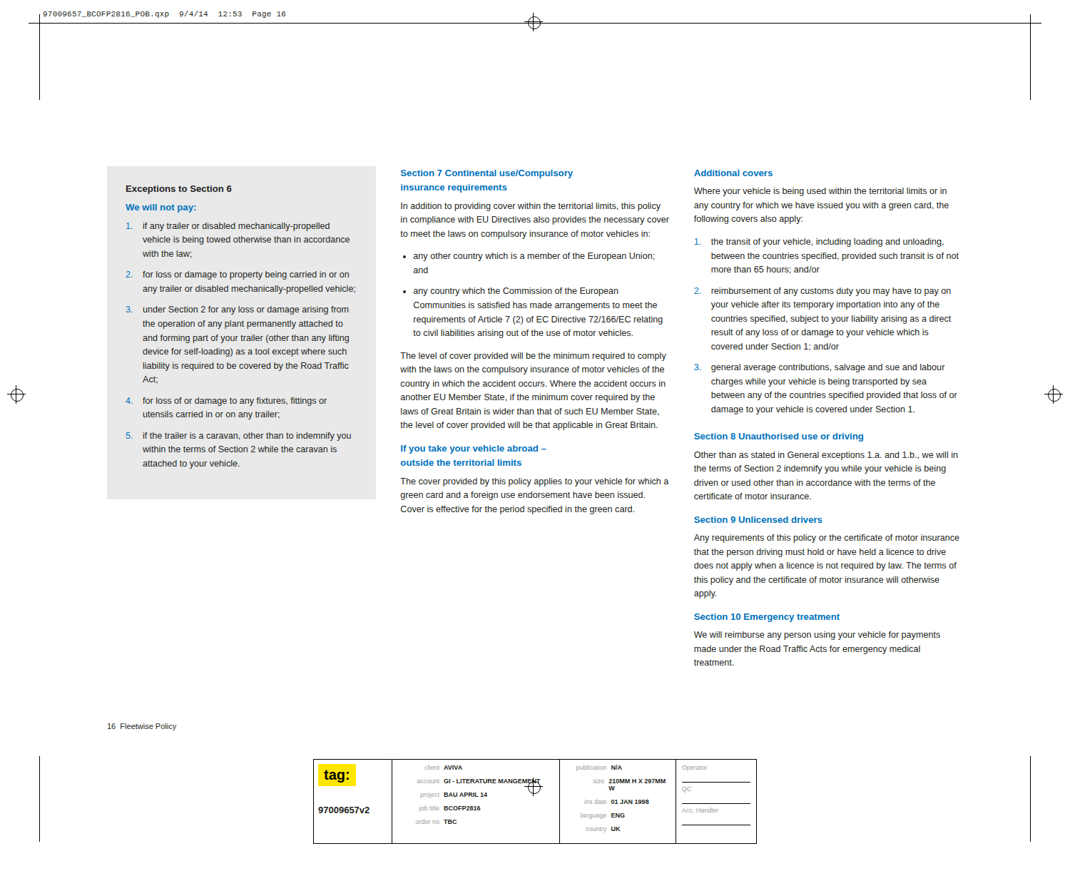97009657_BCOFP2816_POB.qxp 9/4/14 12:53 Page 16
Exceptions to Section 6
We will not pay:
1. if any trailer or disabled mechanically-propelled vehicle is being towed otherwise than in accordance with the law;
2. for loss or damage to property being carried in or on any trailer or disabled mechanically-propelled vehicle;
3. under Section 2 for any loss or damage arising from the operation of any plant permanently attached to and forming part of your trailer (other than any lifting device for self-loading) as a tool except where such liability is required to be covered by the Road Traffic Act;
4. for loss of or damage to any fixtures, fittings or utensils carried in or on any trailer;
5. if the trailer is a caravan, other than to indemnify you within the terms of Section 2 while the caravan is attached to your vehicle.
Section 7 Continental use/Compulsory
insurance requirements
In addition to providing cover within the territorial limits, this policy in compliance with EU Directives also provides the necessary cover to meet the laws on compulsory insurance of motor vehicles in:
any other country which is a member of the European Union; and
any country which the Commission of the European Communities is satisfied has made arrangements to meet the requirements of Article 7 (2) of EC Directive 72/166/EC relating to civil liabilities arising out of the use of motor vehicles.
The level of cover provided will be the minimum required to comply with the laws on the compulsory insurance of motor vehicles of the country in which the accident occurs. Where the accident occurs in another EU Member State, if the minimum cover required by the laws of Great Britain is wider than that of such EU Member State, the level of cover provided will be that applicable in Great Britain.
If you take your vehicle abroad –
outside the territorial limits
The cover provided by this policy applies to your vehicle for which a green card and a foreign use endorsement have been issued. Cover is effective for the period specified in the green card.
Additional covers
Where your vehicle is being used within the territorial limits or in any country for which we have issued you with a green card, the following covers also apply:
1. the transit of your vehicle, including loading and unloading, between the countries specified, provided such transit is of not more than 65 hours; and/or
2. reimbursement of any customs duty you may have to pay on your vehicle after its temporary importation into any of the countries specified, subject to your liability arising as a direct result of any loss of or damage to your vehicle which is covered under Section 1; and/or
3. general average contributions, salvage and sue and labour charges while your vehicle is being transported by sea between any of the countries specified provided that loss of or damage to your vehicle is covered under Section 1.
Section 8 Unauthorised use or driving
Other than as stated in General exceptions 1.a. and 1.b., we will in the terms of Section 2 indemnify you while your vehicle is being driven or used other than in accordance with the terms of the certificate of motor insurance.
Section 9 Unlicensed drivers
Any requirements of this policy or the certificate of motor insurance that the person driving must hold or have held a licence to drive does not apply when a licence is not required by law. The terms of this policy and the certificate of motor insurance will otherwise apply.
Section 10 Emergency treatment
We will reimburse any person using your vehicle for payments made under the Road Traffic Acts for emergency medical treatment.
16 Fleetwise Policy
tag:
97009657v2
client
AVIVA
account
GI - LITERATURE MANGEMENT
project
BAU APRIL 14
job title
BCOFP2816
order no
TBC
publication
N/A
size
210MM H X 297MM W
ins date
01 JAN 1998
language
ENG
country
UK
Operator
QC
Acc. Handler